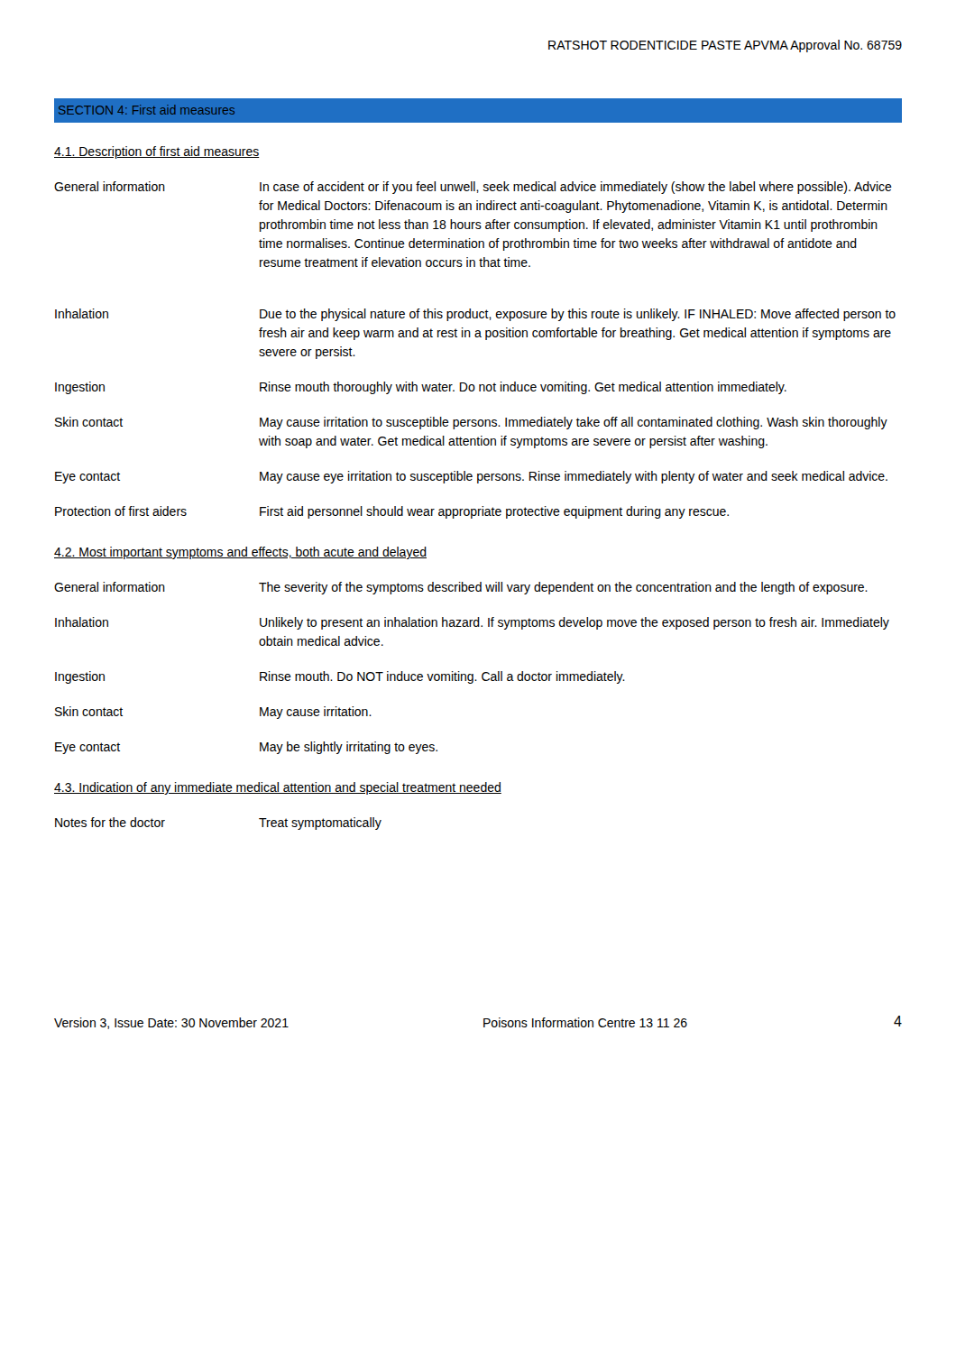RATSHOT RODENTICIDE PASTE APVMA Approval No. 68759
SECTION 4: First aid measures
4.1. Description of first aid measures
| General information | In case of accident or if you feel unwell, seek medical advice immediately (show the label where possible). Advice for Medical Doctors: Difenacoum is an indirect anti-coagulant. Phytomenadione, Vitamin K, is antidotal. Determin prothrombin time not less than 18 hours after consumption. If elevated, administer Vitamin K1 until prothrombin time normalises. Continue determination of prothrombin time for two weeks after withdrawal of antidote and resume treatment if elevation occurs in that time. |
| Inhalation | Due to the physical nature of this product, exposure by this route is unlikely. IF INHALED: Move affected person to fresh air and keep warm and at rest in a position comfortable for breathing. Get medical attention if symptoms are severe or persist. |
| Ingestion | Rinse mouth thoroughly with water. Do not induce vomiting. Get medical attention immediately. |
| Skin contact | May cause irritation to susceptible persons. Immediately take off all contaminated clothing. Wash skin thoroughly with soap and water. Get medical attention if symptoms are severe or persist after washing. |
| Eye contact | May cause eye irritation to susceptible persons. Rinse immediately with plenty of water and seek medical advice. |
| Protection of first aiders | First aid personnel should wear appropriate protective equipment during any rescue. |
4.2. Most important symptoms and effects, both acute and delayed
| General information | The severity of the symptoms described will vary dependent on the concentration and the length of exposure. |
| Inhalation | Unlikely to present an inhalation hazard. If symptoms develop move the exposed person to fresh air. Immediately obtain medical advice. |
| Ingestion | Rinse mouth. Do NOT induce vomiting. Call a doctor immediately. |
| Skin contact | May cause irritation. |
| Eye contact | May be slightly irritating to eyes. |
4.3. Indication of any immediate medical attention and special treatment needed
| Notes for the doctor | Treat symptomatically |
Version 3, Issue Date: 30 November 2021
Poisons Information Centre 13 11 26
4